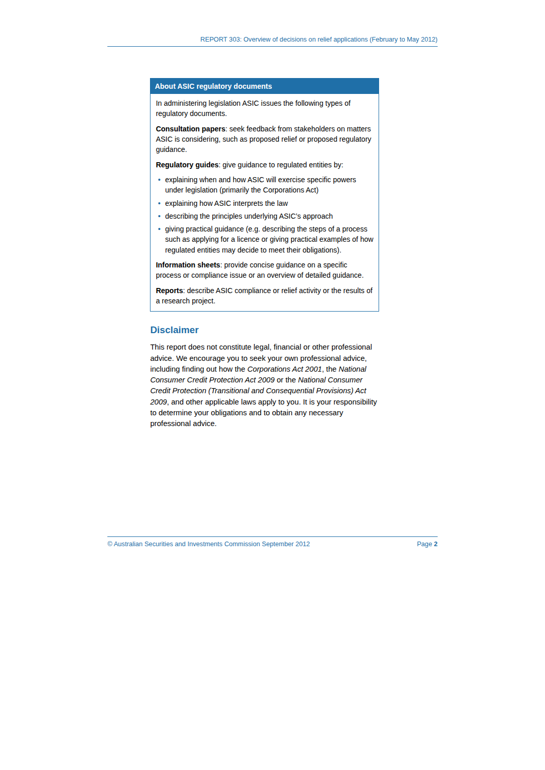REPORT 303: Overview of decisions on relief applications (February to May 2012)
About ASIC regulatory documents
In administering legislation ASIC issues the following types of regulatory documents.
Consultation papers: seek feedback from stakeholders on matters ASIC is considering, such as proposed relief or proposed regulatory guidance.
Regulatory guides: give guidance to regulated entities by:
explaining when and how ASIC will exercise specific powers under legislation (primarily the Corporations Act)
explaining how ASIC interprets the law
describing the principles underlying ASIC’s approach
giving practical guidance (e.g. describing the steps of a process such as applying for a licence or giving practical examples of how regulated entities may decide to meet their obligations).
Information sheets: provide concise guidance on a specific process or compliance issue or an overview of detailed guidance.
Reports: describe ASIC compliance or relief activity or the results of a research project.
Disclaimer
This report does not constitute legal, financial or other professional advice. We encourage you to seek your own professional advice, including finding out how the Corporations Act 2001, the National Consumer Credit Protection Act 2009 or the National Consumer Credit Protection (Transitional and Consequential Provisions) Act 2009, and other applicable laws apply to you. It is your responsibility to determine your obligations and to obtain any necessary professional advice.
© Australian Securities and Investments Commission September 2012
Page 2